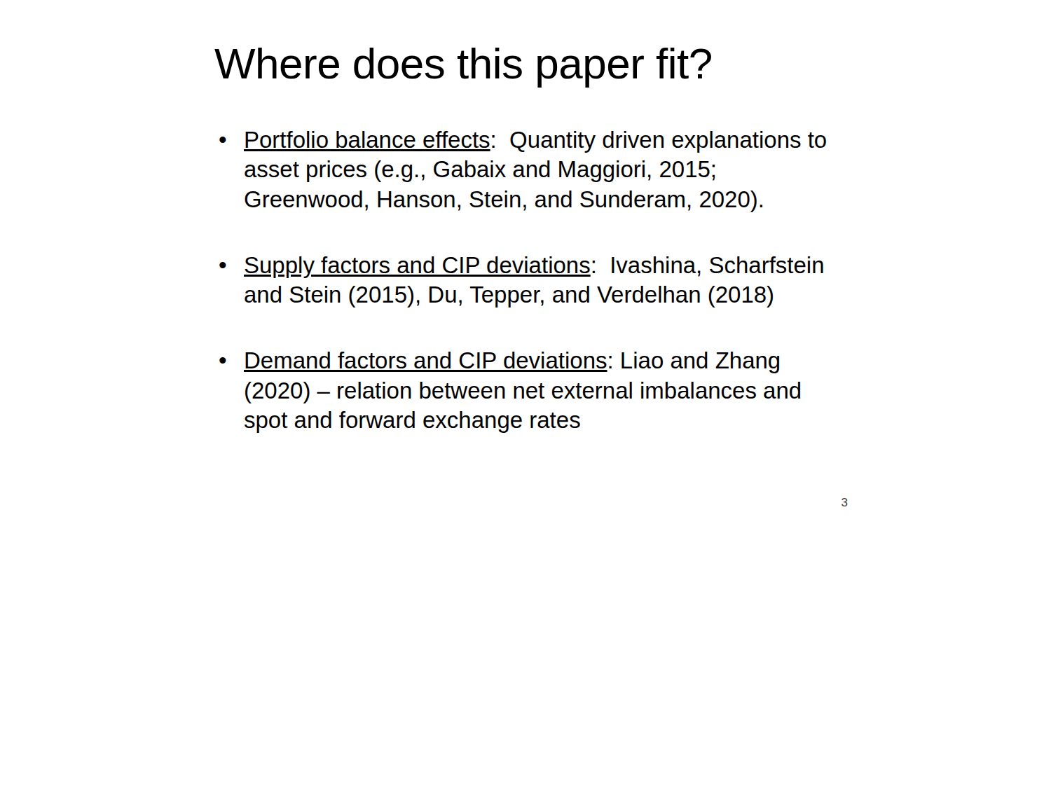Where does this paper fit?
Portfolio balance effects: Quantity driven explanations to asset prices (e.g., Gabaix and Maggiori, 2015; Greenwood, Hanson, Stein, and Sunderam, 2020).
Supply factors and CIP deviations: Ivashina, Scharfstein and Stein (2015), Du, Tepper, and Verdelhan (2018)
Demand factors and CIP deviations: Liao and Zhang (2020) – relation between net external imbalances and spot and forward exchange rates
3